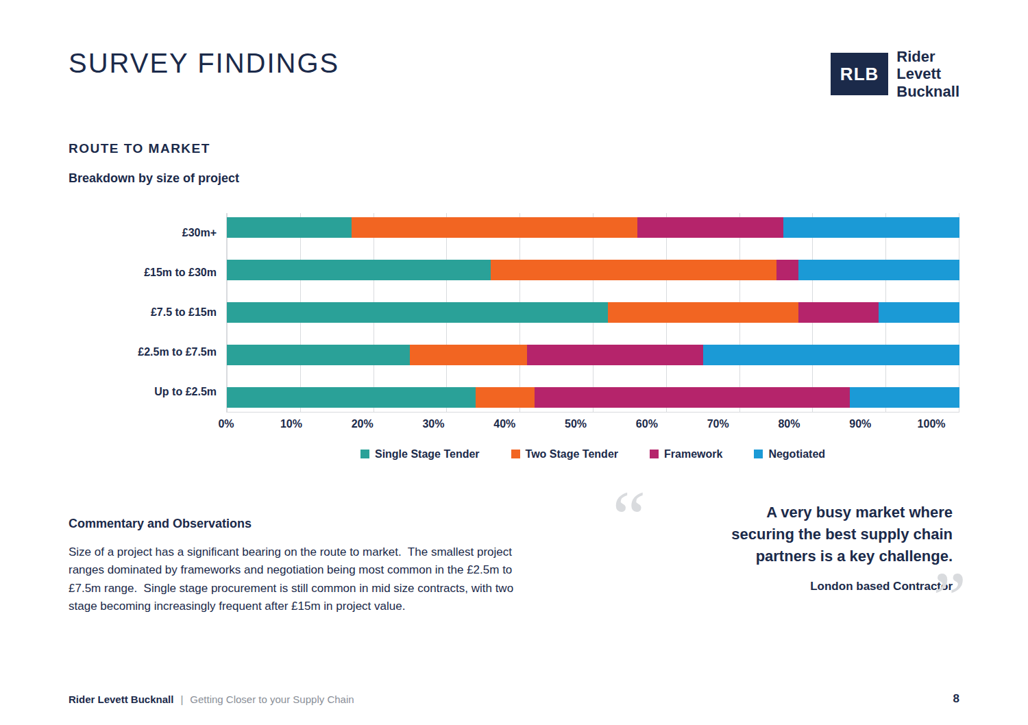Survey Findings
RLB
Rider
Levett
Bucknall
Route to Market
Breakdown by size of project
£30m+ £15m to £30m £7.5 to £15m £2.5m to £7.5m Up to £2.5m
0% 10% 20% 30% 40% 50% 60% 70% 80% 90% 100%
Single Stage Tender
Two Stage Tender
Framework
Negotiated
Commentary and Observations
Size of a project has a significant bearing on the route to market. The smallest project ranges dominated by frameworks and negotiation being most common in the £2.5m to £7.5m range. Single stage procurement is still common in mid size contracts, with two stage becoming increasingly frequent after £15m in project value.
“
A very busy market where
securing the best supply chain
partners is a key challenge.
London based Contractor
”
Rider Levett Bucknall|Getting Closer to your Supply Chain
8